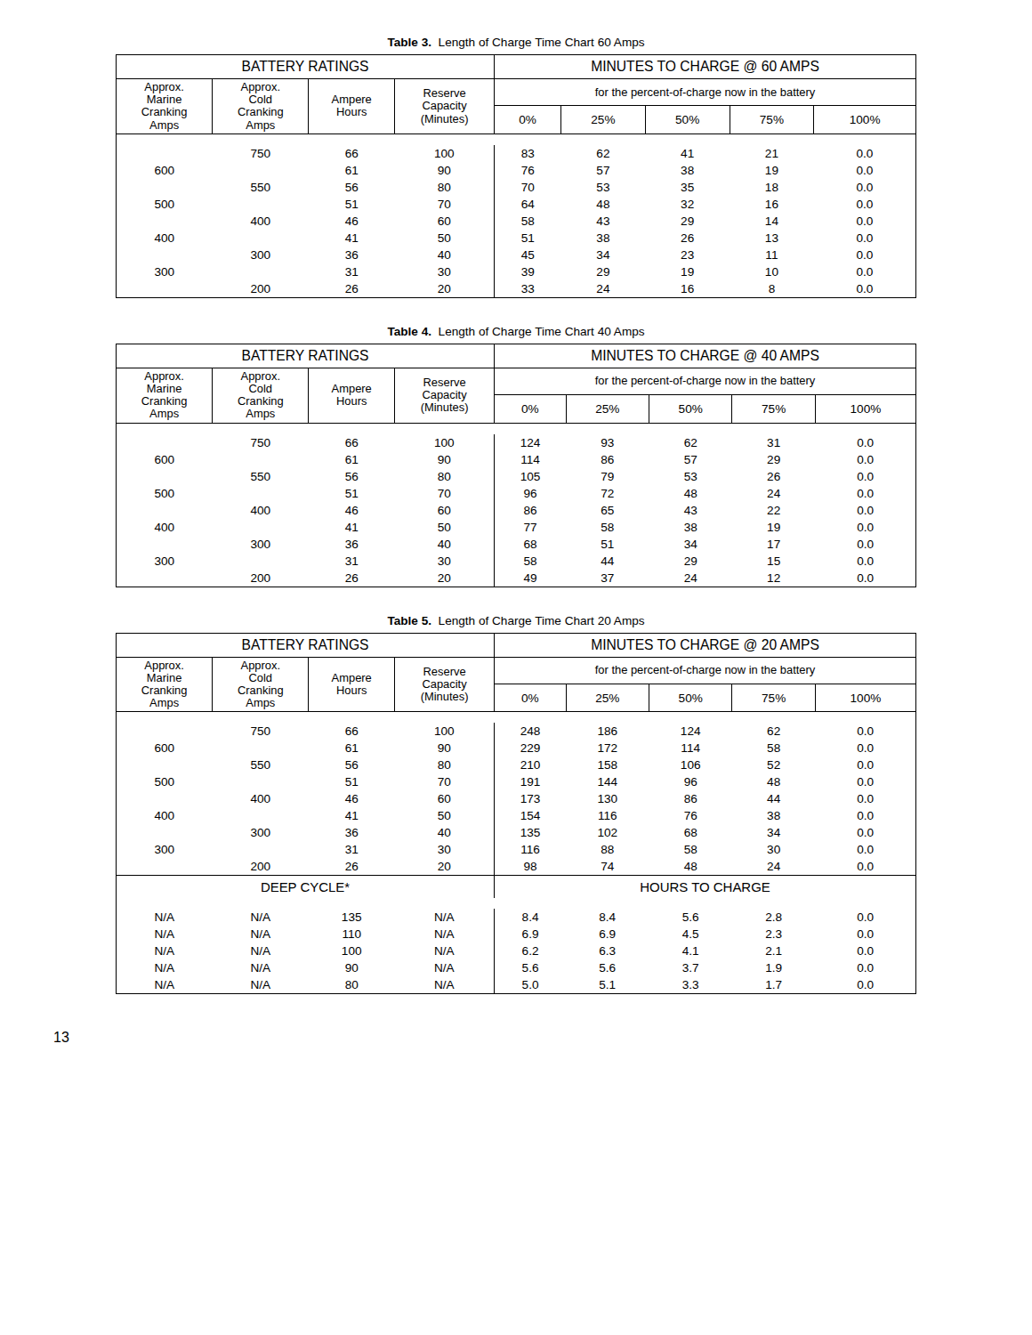Table 3. Length of Charge Time Chart 60 Amps
| BATTERY RATINGS | MINUTES TO CHARGE @ 60 AMPS |
| --- | --- |
| Approx. Marine Cranking Amps | Approx. Cold Cranking Amps | Ampere Hours | Reserve Capacity (Minutes) | for the percent-of-charge now in the battery |
| 0% | 25% | 50% | 75% | 100% |
| | 750 | 66 | 100 | 83 | 62 | 41 | 21 | 0.0 |
| 600 | | 61 | 90 | 76 | 57 | 38 | 19 | 0.0 |
| | 550 | 56 | 80 | 70 | 53 | 35 | 18 | 0.0 |
| 500 | | 51 | 70 | 64 | 48 | 32 | 16 | 0.0 |
| | 400 | 46 | 60 | 58 | 43 | 29 | 14 | 0.0 |
| 400 | | 41 | 50 | 51 | 38 | 26 | 13 | 0.0 |
| | 300 | 36 | 40 | 45 | 34 | 23 | 11 | 0.0 |
| 300 | | 31 | 30 | 39 | 29 | 19 | 10 | 0.0 |
| | 200 | 26 | 20 | 33 | 24 | 16 | 8 | 0.0 |
Table 4. Length of Charge Time Chart 40 Amps
| BATTERY RATINGS | MINUTES TO CHARGE @ 40 AMPS |
| --- | --- |
| Approx. Marine Cranking Amps | Approx. Cold Cranking Amps | Ampere Hours | Reserve Capacity (Minutes) | for the percent-of-charge now in the battery |
| 0% | 25% | 50% | 75% | 100% |
| | 750 | 66 | 100 | 124 | 93 | 62 | 31 | 0.0 |
| 600 | | 61 | 90 | 114 | 86 | 57 | 29 | 0.0 |
| | 550 | 56 | 80 | 105 | 79 | 53 | 26 | 0.0 |
| 500 | | 51 | 70 | 96 | 72 | 48 | 24 | 0.0 |
| | 400 | 46 | 60 | 86 | 65 | 43 | 22 | 0.0 |
| 400 | | 41 | 50 | 77 | 58 | 38 | 19 | 0.0 |
| | 300 | 36 | 40 | 68 | 51 | 34 | 17 | 0.0 |
| 300 | | 31 | 30 | 58 | 44 | 29 | 15 | 0.0 |
| | 200 | 26 | 20 | 49 | 37 | 24 | 12 | 0.0 |
Table 5. Length of Charge Time Chart 20 Amps
| BATTERY RATINGS | MINUTES TO CHARGE @ 20 AMPS |
| --- | --- |
| Approx. Marine Cranking Amps | Approx. Cold Cranking Amps | Ampere Hours | Reserve Capacity (Minutes) | for the percent-of-charge now in the battery |
| 0% | 25% | 50% | 75% | 100% |
| | 750 | 66 | 100 | 248 | 186 | 124 | 62 | 0.0 |
| 600 | | 61 | 90 | 229 | 172 | 114 | 58 | 0.0 |
| | 550 | 56 | 80 | 210 | 158 | 106 | 52 | 0.0 |
| 500 | | 51 | 70 | 191 | 144 | 96 | 48 | 0.0 |
| | 400 | 46 | 60 | 173 | 130 | 86 | 44 | 0.0 |
| 400 | | 41 | 50 | 154 | 116 | 76 | 38 | 0.0 |
| | 300 | 36 | 40 | 135 | 102 | 68 | 34 | 0.0 |
| 300 | | 31 | 30 | 116 | 88 | 58 | 30 | 0.0 |
| | 200 | 26 | 20 | 98 | 74 | 48 | 24 | 0.0 |
| DEEP CYCLE* | HOURS TO CHARGE |
| N/A | N/A | 135 | N/A | 8.4 | 8.4 | 5.6 | 2.8 | 0.0 |
| N/A | N/A | 110 | N/A | 6.9 | 6.9 | 4.5 | 2.3 | 0.0 |
| N/A | N/A | 100 | N/A | 6.2 | 6.3 | 4.1 | 2.1 | 0.0 |
| N/A | N/A | 90 | N/A | 5.6 | 5.6 | 3.7 | 1.9 | 0.0 |
| N/A | N/A | 80 | N/A | 5.0 | 5.1 | 3.3 | 1.7 | 0.0 |
13